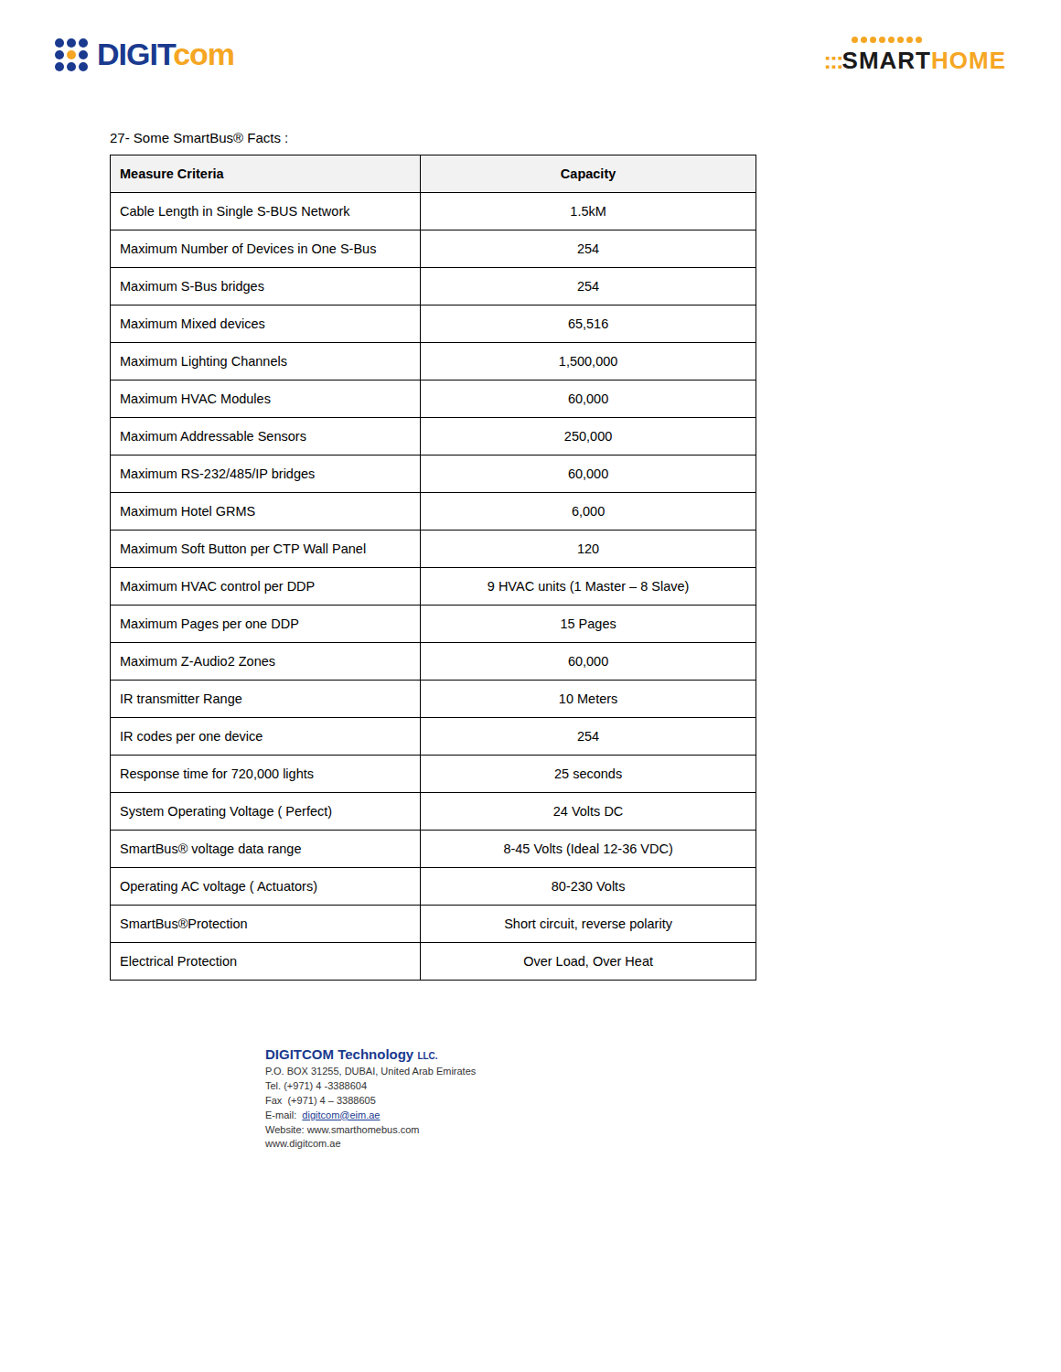DIGIT com
::: SMART HOME
27- Some SmartBus® Facts :
| Measure Criteria | Capacity |
| --- | --- |
| Cable Length in Single S-BUS Network | 1.5kM |
| Maximum Number of Devices in One S-Bus | 254 |
| Maximum S-Bus bridges | 254 |
| Maximum Mixed devices | 65,516 |
| Maximum Lighting Channels | 1,500,000 |
| Maximum HVAC Modules | 60,000 |
| Maximum Addressable Sensors | 250,000 |
| Maximum RS-232/485/IP bridges | 60,000 |
| Maximum Hotel GRMS | 6,000 |
| Maximum Soft Button per CTP Wall Panel | 120 |
| Maximum HVAC control per DDP | 9 HVAC units (1 Master – 8 Slave) |
| Maximum Pages per one DDP | 15 Pages |
| Maximum Z-Audio2 Zones | 60,000 |
| IR transmitter Range | 10 Meters |
| IR codes per one device | 254 |
| Response time for 720,000 lights | 25 seconds |
| System Operating Voltage ( Perfect) | 24 Volts DC |
| SmartBus® voltage data range | 8-45 Volts (Ideal 12-36 VDC) |
| Operating AC voltage ( Actuators) | 80-230 Volts |
| SmartBus®Protection | Short circuit, reverse polarity |
| Electrical Protection | Over Load, Over Heat |
DIGITCOM Technology LLC.
P.O. BOX 31255, DUBAI, United Arab Emirates
Tel. (+971) 4 -3388604
Fax (+971) 4 – 3388605
E-mail: digitcom@eim.ae
Website: www.smarthomebus.com
www.digitcom.ae